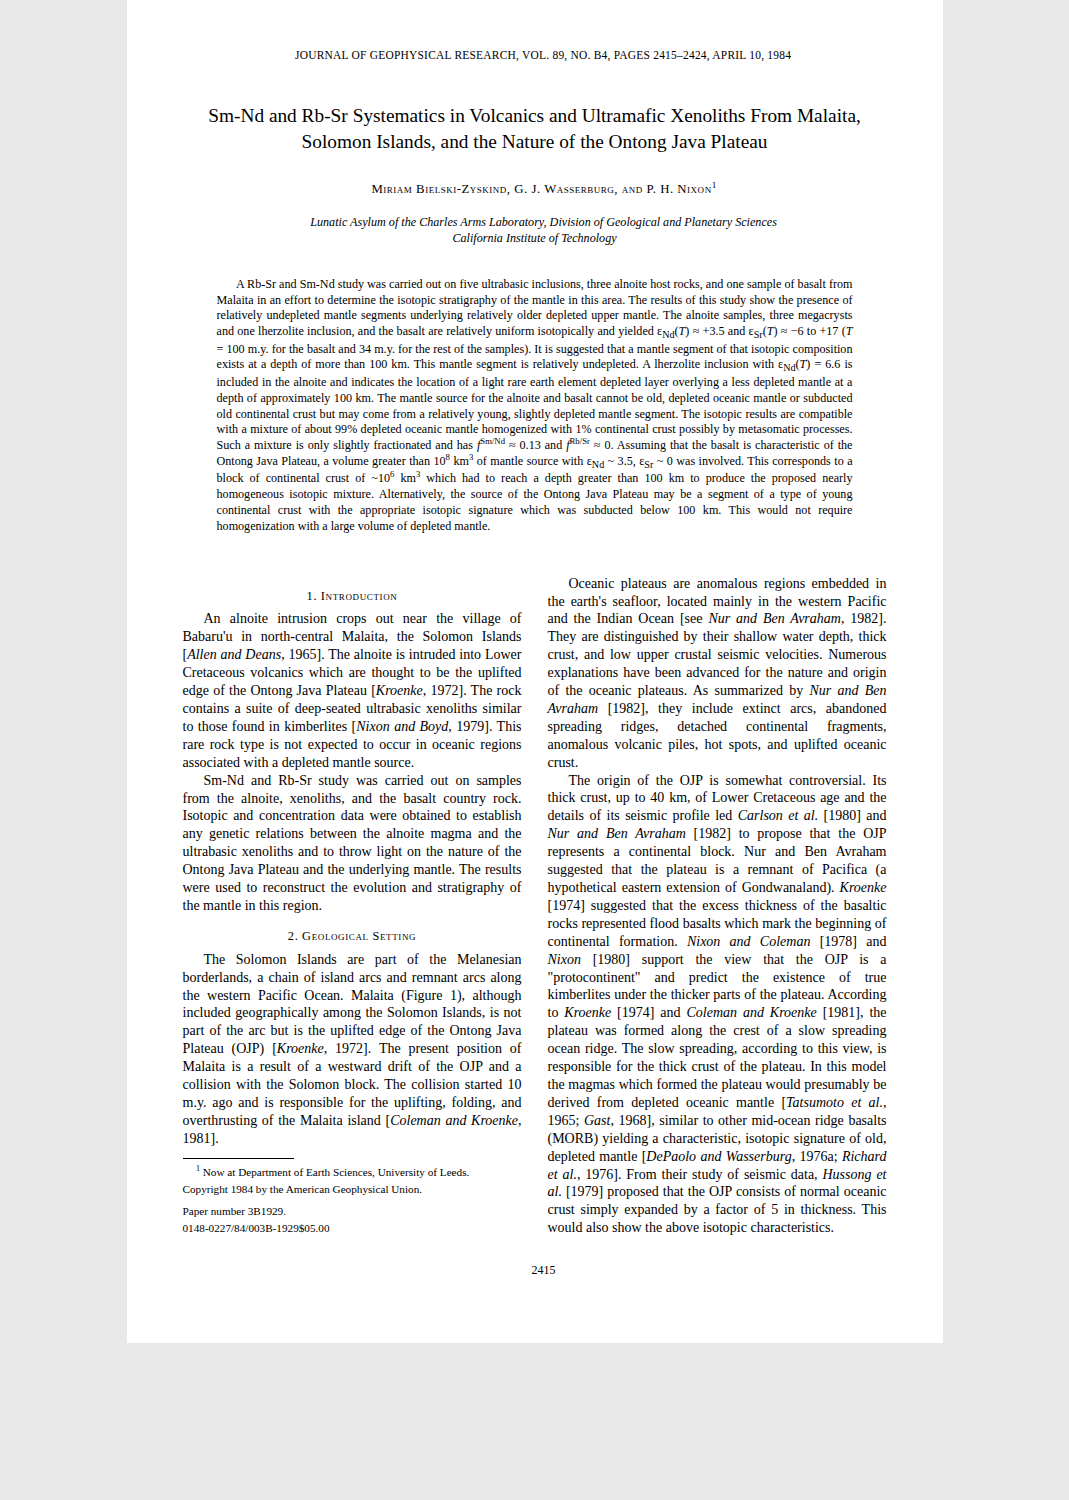JOURNAL OF GEOPHYSICAL RESEARCH, VOL. 89, NO. B4, PAGES 2415–2424, APRIL 10, 1984
Sm-Nd and Rb-Sr Systematics in Volcanics and Ultramafic Xenoliths From Malaita, Solomon Islands, and the Nature of the Ontong Java Plateau
Miriam Bielski-Zyskind, G. J. Wasserburg, and P. H. Nixon1
Lunatic Asylum of the Charles Arms Laboratory, Division of Geological and Planetary Sciences
California Institute of Technology
A Rb-Sr and Sm-Nd study was carried out on five ultrabasic inclusions, three alnoite host rocks, and one sample of basalt from Malaita in an effort to determine the isotopic stratigraphy of the mantle in this area. The results of this study show the presence of relatively undepleted mantle segments underlying relatively older depleted upper mantle. The alnoite samples, three megacrysts and one lherzolite inclusion, and the basalt are relatively uniform isotopically and yielded εNd(T) ≈ +3.5 and εSr(T) ≈ −6 to +17 (T = 100 m.y. for the basalt and 34 m.y. for the rest of the samples). It is suggested that a mantle segment of that isotopic composition exists at a depth of more than 100 km. This mantle segment is relatively undepleted. A lherzolite inclusion with εNd(T) = 6.6 is included in the alnoite and indicates the location of a light rare earth element depleted layer overlying a less depleted mantle at a depth of approximately 100 km. The mantle source for the alnoite and basalt cannot be old, depleted oceanic mantle or subducted old continental crust but may come from a relatively young, slightly depleted mantle segment. The isotopic results are compatible with a mixture of about 99% depleted oceanic mantle homogenized with 1% continental crust possibly by metasomatic processes. Such a mixture is only slightly fractionated and has fSm/Nd ≈ 0.13 and fRb/Sr ≈ 0. Assuming that the basalt is characteristic of the Ontong Java Plateau, a volume greater than 108 km3 of mantle source with εNd ~ 3.5, εSr ~ 0 was involved. This corresponds to a block of continental crust of ~106 km3 which had to reach a depth greater than 100 km to produce the proposed nearly homogeneous isotopic mixture. Alternatively, the source of the Ontong Java Plateau may be a segment of a type of young continental crust with the appropriate isotopic signature which was subducted below 100 km. This would not require homogenization with a large volume of depleted mantle.
1. Introduction
An alnoite intrusion crops out near the village of Babaru'u in north-central Malaita, the Solomon Islands [Allen and Deans, 1965]. The alnoite is intruded into Lower Cretaceous volcanics which are thought to be the uplifted edge of the Ontong Java Plateau [Kroenke, 1972]. The rock contains a suite of deep-seated ultrabasic xenoliths similar to those found in kimberlites [Nixon and Boyd, 1979]. This rare rock type is not expected to occur in oceanic regions associated with a depleted mantle source.
Sm-Nd and Rb-Sr study was carried out on samples from the alnoite, xenoliths, and the basalt country rock. Isotopic and concentration data were obtained to establish any genetic relations between the alnoite magma and the ultrabasic xenoliths and to throw light on the nature of the Ontong Java Plateau and the underlying mantle. The results were used to reconstruct the evolution and stratigraphy of the mantle in this region.
2. Geological Setting
The Solomon Islands are part of the Melanesian borderlands, a chain of island arcs and remnant arcs along the western Pacific Ocean. Malaita (Figure 1), although included geographically among the Solomon Islands, is not part of the arc but is the uplifted edge of the Ontong Java Plateau (OJP) [Kroenke, 1972]. The present position of Malaita is a result of a westward drift of the OJP and a collision with the Solomon block. The collision started 10 m.y. ago and is responsible for the uplifting, folding, and overthrusting of the Malaita island [Coleman and Kroenke, 1981].
1 Now at Department of Earth Sciences, University of Leeds.
Copyright 1984 by the American Geophysical Union.
Paper number 3B1929.
0148-0227/84/003B-1929$05.00
Oceanic plateaus are anomalous regions embedded in the earth's seafloor, located mainly in the western Pacific and the Indian Ocean [see Nur and Ben Avraham, 1982]. They are distinguished by their shallow water depth, thick crust, and low upper crustal seismic velocities. Numerous explanations have been advanced for the nature and origin of the oceanic plateaus. As summarized by Nur and Ben Avraham [1982], they include extinct arcs, abandoned spreading ridges, detached continental fragments, anomalous volcanic piles, hot spots, and uplifted oceanic crust.
The origin of the OJP is somewhat controversial. Its thick crust, up to 40 km, of Lower Cretaceous age and the details of its seismic profile led Carlson et al. [1980] and Nur and Ben Avraham [1982] to propose that the OJP represents a continental block. Nur and Ben Avraham suggested that the plateau is a remnant of Pacifica (a hypothetical eastern extension of Gondwanaland). Kroenke [1974] suggested that the excess thickness of the basaltic rocks represented flood basalts which mark the beginning of continental formation. Nixon and Coleman [1978] and Nixon [1980] support the view that the OJP is a "protocontinent" and predict the existence of true kimberlites under the thicker parts of the plateau. According to Kroenke [1974] and Coleman and Kroenke [1981], the plateau was formed along the crest of a slow spreading ocean ridge. The slow spreading, according to this view, is responsible for the thick crust of the plateau. In this model the magmas which formed the plateau would presumably be derived from depleted oceanic mantle [Tatsumoto et al., 1965; Gast, 1968], similar to other mid-ocean ridge basalts (MORB) yielding a characteristic, isotopic signature of old, depleted mantle [DePaolo and Wasserburg, 1976a; Richard et al., 1976]. From their study of seismic data, Hussong et al. [1979] proposed that the OJP consists of normal oceanic crust simply expanded by a factor of 5 in thickness. This would also show the above isotopic characteristics.
2415